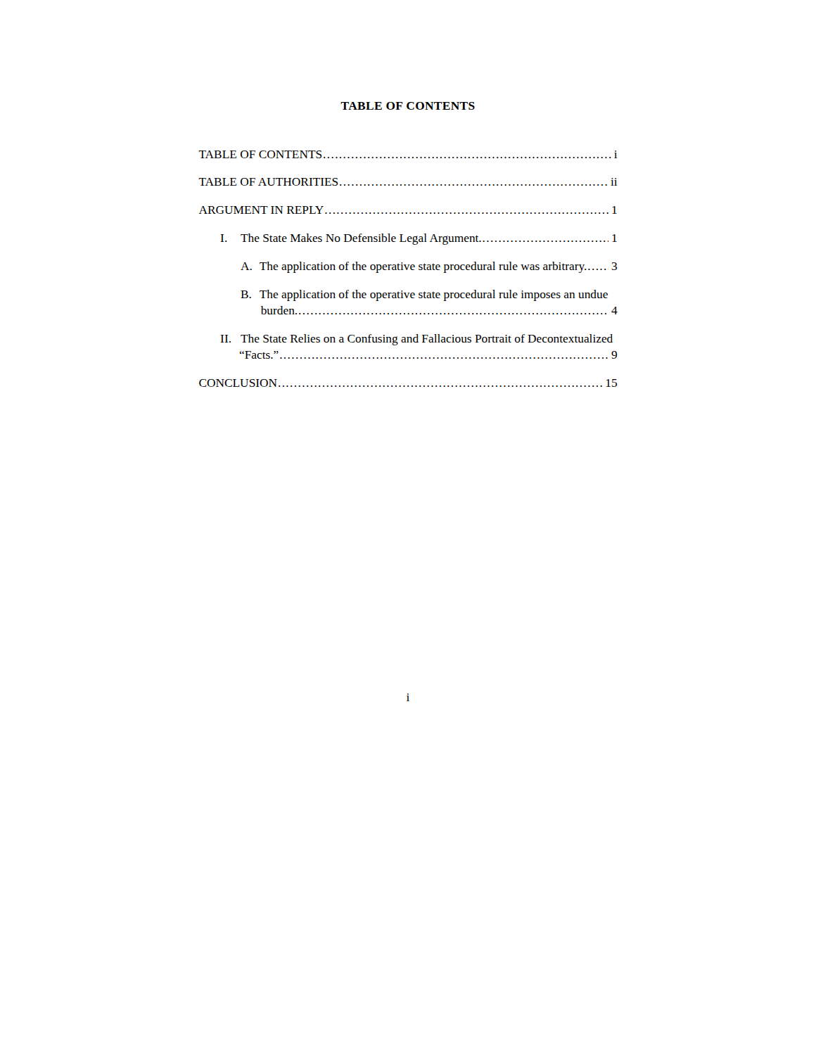TABLE OF CONTENTS
TABLE OF CONTENTS ................................................................................................. i
TABLE OF AUTHORITIES ......................................................................................... ii
ARGUMENT IN REPLY .............................................................................................. 1
I. The State Makes No Defensible Legal Argument. ............................................ 1
A. The application of the operative state procedural rule was arbitrary. .......... 3
B. The application of the operative state procedural rule imposes an undue
burden. ......................................................................................................... 4
II. The State Relies on a Confusing and Fallacious Portrait of Decontextualized
“Facts.” .................................................................................................................. 9
CONCLUSION ........................................................................................................ 15
i